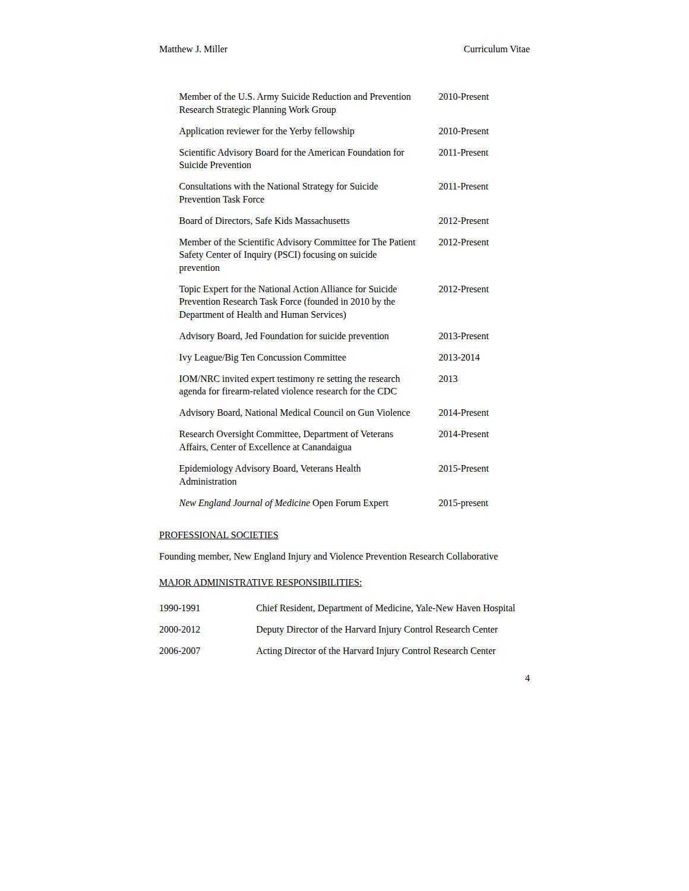Matthew J. Miller Curriculum Vitae
| Member of the U.S. Army Suicide Reduction and Prevention Research Strategic Planning Work Group | 2010-Present |
| Application reviewer for the Yerby fellowship | 2010-Present |
| Scientific Advisory Board for the American Foundation for Suicide Prevention | 2011-Present |
| Consultations with the National Strategy for Suicide Prevention Task Force | 2011-Present |
| Board of Directors, Safe Kids Massachusetts | 2012-Present |
| Member of the Scientific Advisory Committee for The Patient Safety Center of Inquiry (PSCI) focusing on suicide prevention | 2012-Present |
| Topic Expert for the National Action Alliance for Suicide Prevention Research Task Force (founded in 2010 by the Department of Health and Human Services) | 2012-Present |
| Advisory Board, Jed Foundation for suicide prevention | 2013-Present |
| Ivy League/Big Ten Concussion Committee | 2013-2014 |
| IOM/NRC invited expert testimony re setting the research agenda for firearm-related violence research for the CDC | 2013 |
| Advisory Board, National Medical Council on Gun Violence | 2014-Present |
| Research Oversight Committee, Department of Veterans Affairs, Center of Excellence at Canandaigua | 2014-Present |
| Epidemiology Advisory Board, Veterans Health Administration | 2015-Present |
| New England Journal of Medicine Open Forum Expert | 2015-present |
PROFESSIONAL SOCIETIES
Founding member, New England Injury and Violence Prevention Research Collaborative
MAJOR ADMINISTRATIVE RESPONSIBILITIES:
| 1990-1991 | Chief Resident, Department of Medicine, Yale-New Haven Hospital |
| 2000-2012 | Deputy Director of the Harvard Injury Control Research Center |
| 2006-2007 | Acting Director of the Harvard Injury Control Research Center |
4